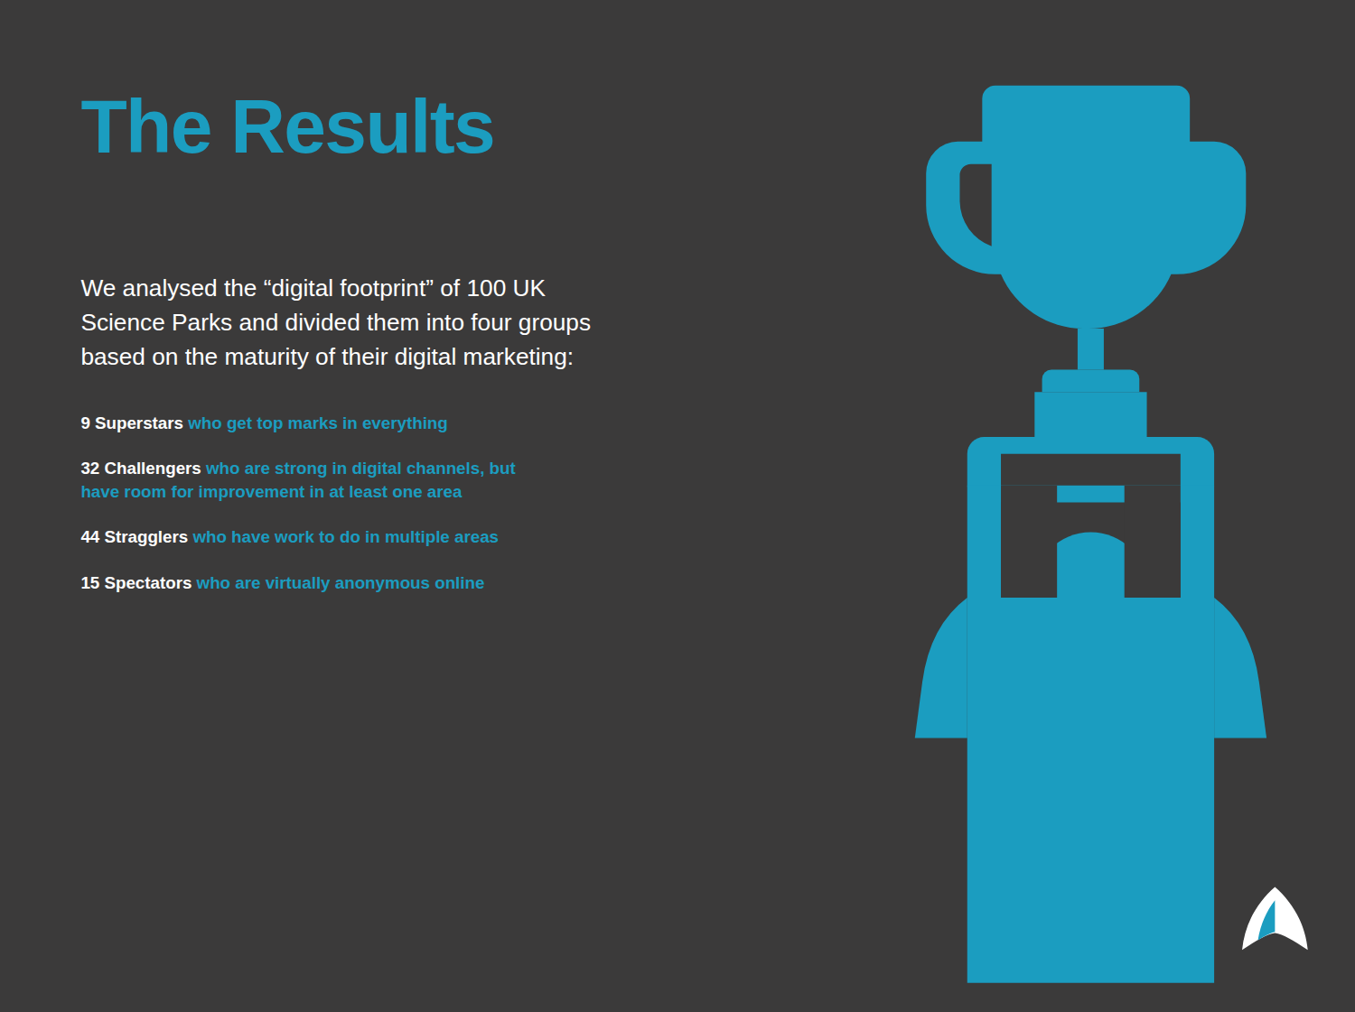The Results
We analysed the “digital footprint” of 100 UK Science Parks and divided them into four groups based on the maturity of their digital marketing:
9 Superstars who get top marks in everything
32 Challengers who are strong in digital channels, but have room for improvement in at least one area
44 Stragglers who have work to do in multiple areas
15 Spectators who are virtually anonymous online
Logo